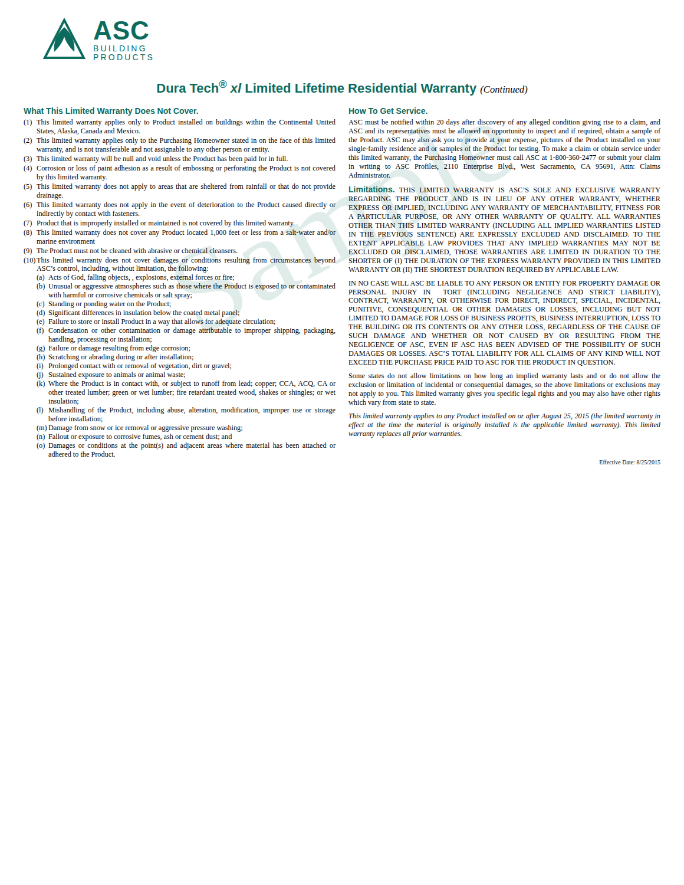Sample
ASC BUILDING PRODUCTS
Dura Tech® xl Limited Lifetime Residential Warranty (Continued)
What This Limited Warranty Does Not Cover.
(1) This limited warranty applies only to Product installed on buildings within the Continental United States, Alaska, Canada and Mexico.
(2) This limited warranty applies only to the Purchasing Homeowner stated in on the face of this limited warranty, and is not transferable and not assignable to any other person or entity.
(3) This limited warranty will be null and void unless the Product has been paid for in full.
(4) Corrosion or loss of paint adhesion as a result of embossing or perforating the Product is not covered by this limited warranty.
(5) This limited warranty does not apply to areas that are sheltered from rainfall or that do not provide drainage.
(6) This limited warranty does not apply in the event of deterioration to the Product caused directly or indirectly by contact with fasteners.
(7) Product that is improperly installed or maintained is not covered by this limited warranty.
(8) This limited warranty does not cover any Product located 1,000 feet or less from a salt-water and/or marine environment
(9) The Product must not be cleaned with abrasive or chemical cleansers.
(10) This limited warranty does not cover damages or conditions resulting from circumstances beyond ASC’s control, including, without limitation, the following:
(a) Acts of God, falling objects, , explosions, external forces or fire;
(b) Unusual or aggressive atmospheres such as those where the Product is exposed to or contaminated with harmful or corrosive chemicals or salt spray;
(c) Standing or ponding water on the Product;
(d) Significant differences in insulation below the coated metal panel;
(e) Failure to store or install Product in a way that allows for adequate circulation;
(f) Condensation or other contamination or damage attributable to improper shipping, packaging, handling, processing or installation;
(g) Failure or damage resulting from edge corrosion;
(h) Scratching or abrading during or after installation;
(i) Prolonged contact with or removal of vegetation, dirt or gravel;
(j) Sustained exposure to animals or animal waste;
(k) Where the Product is in contact with, or subject to runoff from lead; copper; CCA, ACQ, CA or other treated lumber; green or wet lumber; fire retardant treated wood, shakes or shingles; or wet insulation;
(l) Mishandling of the Product, including abuse, alteration, modification, improper use or storage before installation;
(m) Damage from snow or ice removal or aggressive pressure washing;
(n) Fallout or exposure to corrosive fumes, ash or cement dust; and
(o) Damages or conditions at the point(s) and adjacent areas where material has been attached or adhered to the Product.
How To Get Service.
ASC must be notified within 20 days after discovery of any alleged condition giving rise to a claim, and ASC and its representatives must be allowed an opportunity to inspect and if required, obtain a sample of the Product. ASC may also ask you to provide at your expense, pictures of the Product installed on your single-family residence and or samples of the Product for testing. To make a claim or obtain service under this limited warranty, the Purchasing Homeowner must call ASC at 1-800-360-2477 or submit your claim in writing to ASC Profiles, 2110 Enterprise Blvd., West Sacramento, CA 95691, Attn: Claims Administrator.
Limitations. This limited warranty is ASC’s sole and exclusive warranty regarding the Product and is in lieu of any other warranty, whether express or implied, including any warranty of merchantability, fitness for a particular purpose, or any other warranty of quality. All warranties other than this limited warranty (including all implied warranties listed in the previous sentence) are expressly excluded and disclaimed. To the extent applicable law provides that any implied warranties may not be excluded or disclaimed, those warranties are limited in duration to the shorter of (i) the duration of the express warranty provided in this limited warranty or (ii) the shortest duration required by applicable law.
In no case will ASC be liable to any person or entity for property damage or personal injury in tort (including negligence and strict liability), contract, warranty, or otherwise for direct, indirect, special, incidental, punitive, consequential or other damages or losses, including but not limited to damage for loss of business profits, business interruption, loss to the building or its contents or any other loss, regardless of the cause of such damage and whether or not caused by or resulting from the negligence of ASC, even if ASC has been advised of the possibility of such damages or losses. ASC’s total liability for all claims of any kind will not exceed the purchase price paid to ASC for the Product in question.
Some states do not allow limitations on how long an implied warranty lasts and or do not allow the exclusion or limitation of incidental or consequential damages, so the above limitations or exclusions may not apply to you. This limited warranty gives you specific legal rights and you may also have other rights which vary from state to state.
This limited warranty applies to any Product installed on or after August 25, 2015 (the limited warranty in effect at the time the material is originally installed is the applicable limited warranty). This limited warranty replaces all prior warranties.
Effective Date: 8/25/2015